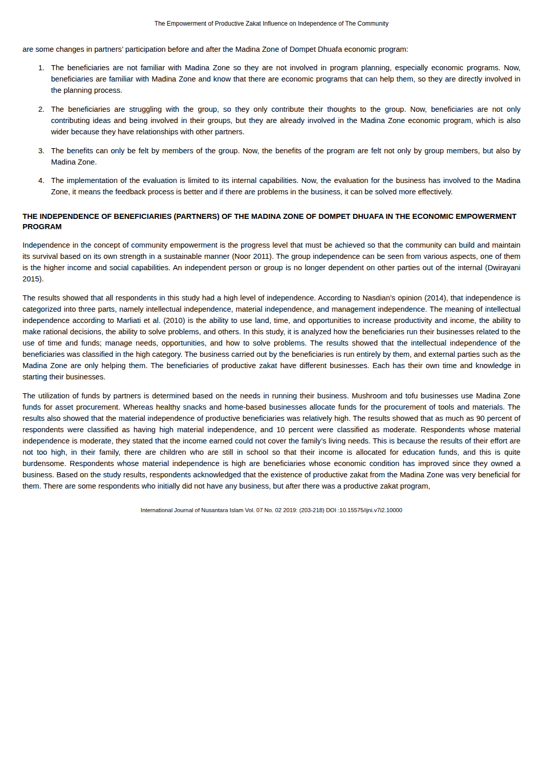The Empowerment of Productive Zakat Influence on Independence of The Community
are some changes in partners’ participation before and after the Madina Zone of Dompet Dhuafa economic program:
The beneficiaries are not familiar with Madina Zone so they are not involved in program planning, especially economic programs. Now, beneficiaries are familiar with Madina Zone and know that there are economic programs that can help them, so they are directly involved in the planning process.
The beneficiaries are struggling with the group, so they only contribute their thoughts to the group. Now, beneficiaries are not only contributing ideas and being involved in their groups, but they are already involved in the Madina Zone economic program, which is also wider because they have relationships with other partners.
The benefits can only be felt by members of the group. Now, the benefits of the program are felt not only by group members, but also by Madina Zone.
The implementation of the evaluation is limited to its internal capabilities. Now, the evaluation for the business has involved to the Madina Zone, it means the feedback process is better and if there are problems in the business, it can be solved more effectively.
THE INDEPENDENCE OF BENEFICIARIES (PARTNERS) OF THE MADINA ZONE OF DOMPET DHUAFA IN THE ECONOMIC EMPOWERMENT PROGRAM
Independence in the concept of community empowerment is the progress level that must be achieved so that the community can build and maintain its survival based on its own strength in a sustainable manner (Noor 2011). The group independence can be seen from various aspects, one of them is the higher income and social capabilities. An independent person or group is no longer dependent on other parties out of the internal (Dwirayani 2015).
The results showed that all respondents in this study had a high level of independence. According to Nasdian’s opinion (2014), that independence is categorized into three parts, namely intellectual independence, material independence, and management independence. The meaning of intellectual independence according to Marliati et al. (2010) is the ability to use land, time, and opportunities to increase productivity and income, the ability to make rational decisions, the ability to solve problems, and others. In this study, it is analyzed how the beneficiaries run their businesses related to the use of time and funds; manage needs, opportunities, and how to solve problems. The results showed that the intellectual independence of the beneficiaries was classified in the high category. The business carried out by the beneficiaries is run entirely by them, and external parties such as the Madina Zone are only helping them. The beneficiaries of productive zakat have different businesses. Each has their own time and knowledge in starting their businesses.
The utilization of funds by partners is determined based on the needs in running their business. Mushroom and tofu businesses use Madina Zone funds for asset procurement. Whereas healthy snacks and home-based businesses allocate funds for the procurement of tools and materials. The results also showed that the material independence of productive beneficiaries was relatively high. The results showed that as much as 90 percent of respondents were classified as having high material independence, and 10 percent were classified as moderate. Respondents whose material independence is moderate, they stated that the income earned could not cover the family’s living needs. This is because the results of their effort are not too high, in their family, there are children who are still in school so that their income is allocated for education funds, and this is quite burdensome. Respondents whose material independence is high are beneficiaries whose economic condition has improved since they owned a business. Based on the study results, respondents acknowledged that the existence of productive zakat from the Madina Zone was very beneficial for them. There are some respondents who initially did not have any business, but after there was a productive zakat program,
International Journal of Nusantara Islam Vol. 07 No. 02 2019: (203-218) DOI :10.15575/ijni.v7i2.10000